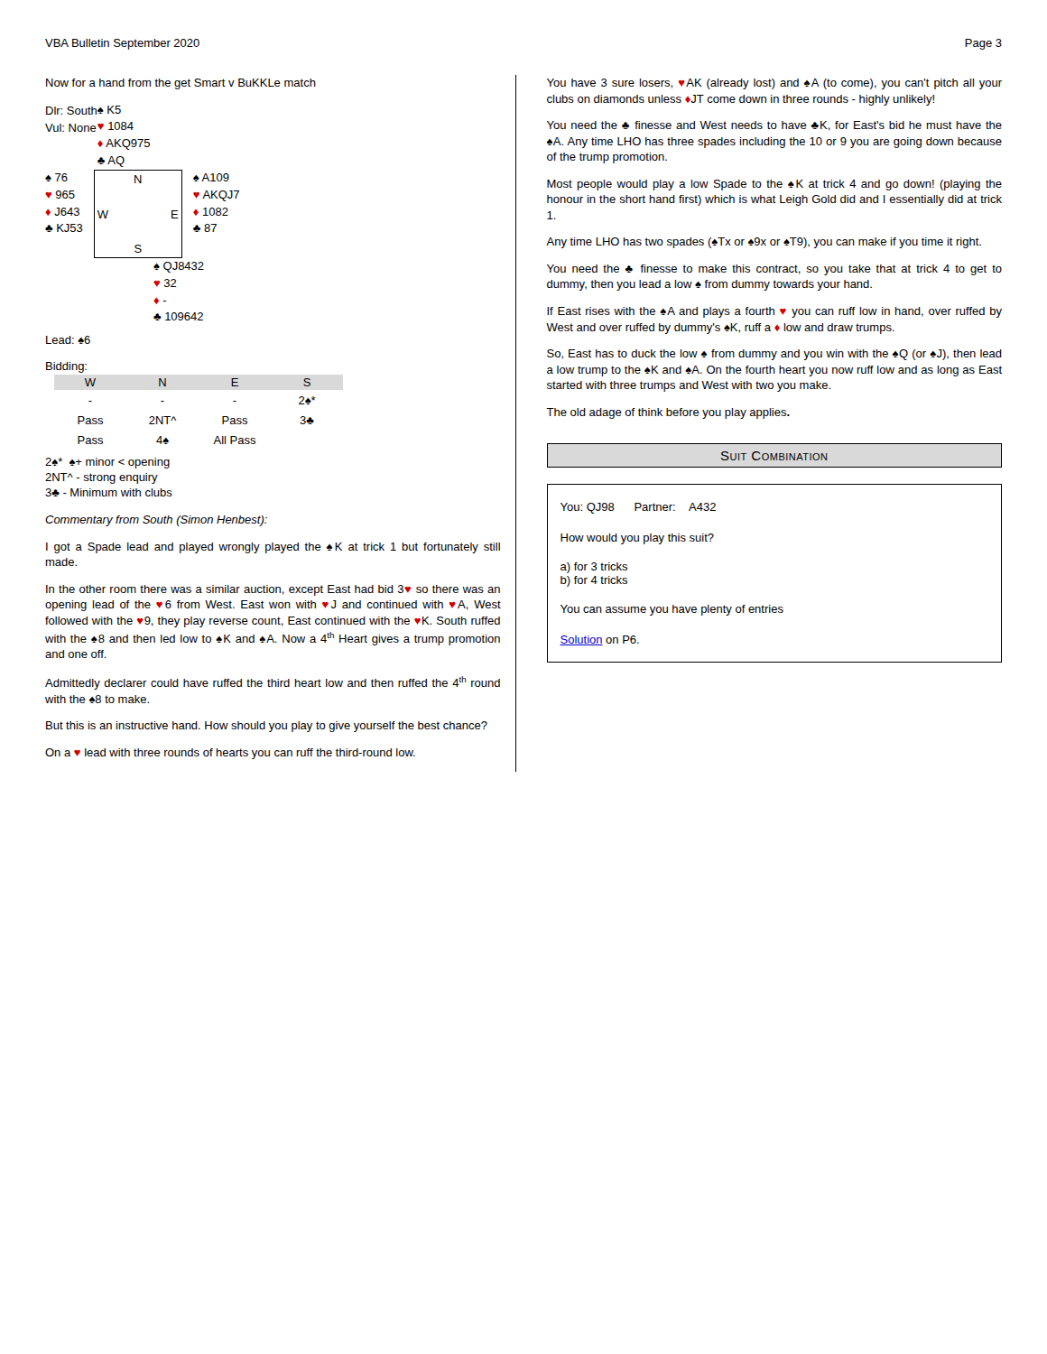VBA Bulletin September 2020
Page 3
Now for a hand from the get Smart v BuKKLe match
| Dlr: South Vul: None | ♠ K5 ♥ 1084 ♦ AKQ975 ♣ AQ |
| ♠ 76 ♥ 965 ♦ J643 ♣ KJ53 | N W E S | ♠ A109 ♥ AKQJ7 ♦ 1082 ♣ 87 |
| | ♠ QJ8432 ♥ 32 ♦ - ♣ 109642 |
Lead: ♠6
Bidding:
| W | N | E | S |
| --- | --- | --- | --- |
| - | - | - | 2 ♠ * |
| Pass | 2NT^ | Pass | 3 ♣ |
| Pass | 4 ♠ | All Pass | |
2♠* ♠+ minor < opening
2NT^ - strong enquiry
3♣ - Minimum with clubs
Commentary from South (Simon Henbest):
I got a Spade lead and played wrongly played the ♠K at trick 1 but fortunately still made.
In the other room there was a similar auction, except East had bid 3♥ so there was an opening lead of the ♥6 from West. East won with ♥J and continued with ♥A, West followed with the ♥9, they play reverse count, East continued with the ♥K. South ruffed with the ♠8 and then led low to ♠K and ♠A. Now a 4th Heart gives a trump promotion and one off.
Admittedly declarer could have ruffed the third heart low and then ruffed the 4th round with the ♠8 to make.
But this is an instructive hand. How should you play to give yourself the best chance?
On a ♥ lead with three rounds of hearts you can ruff the third-round low.
You have 3 sure losers, ♥AK (already lost) and ♠A (to come), you can't pitch all your clubs on diamonds unless ♦JT come down in three rounds - highly unlikely!
You need the ♣ finesse and West needs to have ♣K, for East's bid he must have the ♠A. Any time LHO has three spades including the 10 or 9 you are going down because of the trump promotion.
Most people would play a low Spade to the ♠K at trick 4 and go down! (playing the honour in the short hand first) which is what Leigh Gold did and I essentially did at trick 1.
Any time LHO has two spades (♠Tx or ♠9x or ♠T9), you can make if you time it right.
You need the ♣ finesse to make this contract, so you take that at trick 4 to get to dummy, then you lead a low ♠ from dummy towards your hand.
If East rises with the ♠A and plays a fourth ♥ you can ruff low in hand, over ruffed by West and over ruffed by dummy's ♠K, ruff a ♦ low and draw trumps.
So, East has to duck the low ♠ from dummy and you win with the ♠Q (or ♠J), then lead a low trump to the ♠K and ♠A. On the fourth heart you now ruff low and as long as East started with three trumps and West with two you make.
The old adage of think before you play applies.
Suit Combination
You: QJ98 Partner: A432
How would you play this suit?
a) for 3 tricks
b) for 4 tricks
You can assume you have plenty of entries
Solution on P6.